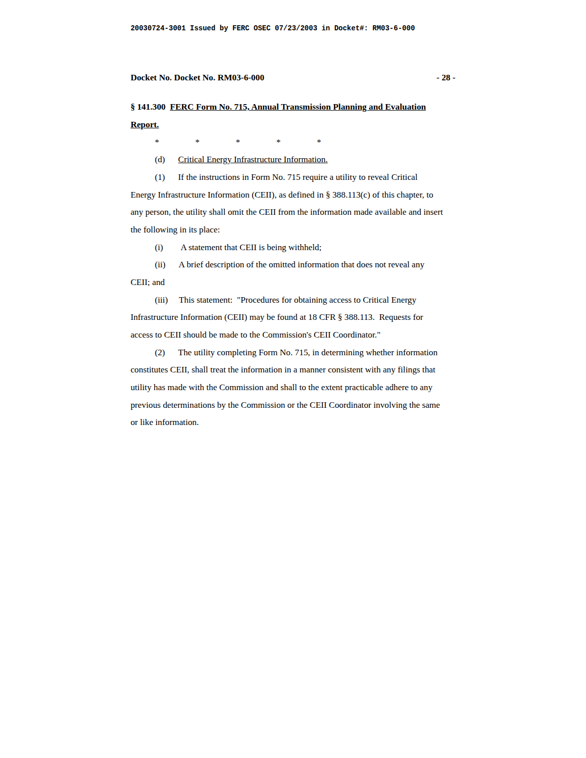20030724-3001 Issued by FERC OSEC 07/23/2003 in Docket#: RM03-6-000
Docket No. Docket No. RM03-6-000 - 28 -
§ 141.300 FERC Form No. 715, Annual Transmission Planning and Evaluation Report.
* * * * *
(d) Critical Energy Infrastructure Information.
(1) If the instructions in Form No. 715 require a utility to reveal Critical
Energy Infrastructure Information (CEII), as defined in § 388.113(c) of this chapter, to
any person, the utility shall omit the CEII from the information made available and insert
the following in its place:
(i) A statement that CEII is being withheld;
(ii) A brief description of the omitted information that does not reveal any
CEII; and
(iii) This statement: "Procedures for obtaining access to Critical Energy
Infrastructure Information (CEII) may be found at 18 CFR § 388.113. Requests for
access to CEII should be made to the Commission's CEII Coordinator."
(2) The utility completing Form No. 715, in determining whether information
constitutes CEII, shall treat the information in a manner consistent with any filings that
utility has made with the Commission and shall to the extent practicable adhere to any
previous determinations by the Commission or the CEII Coordinator involving the same
or like information.